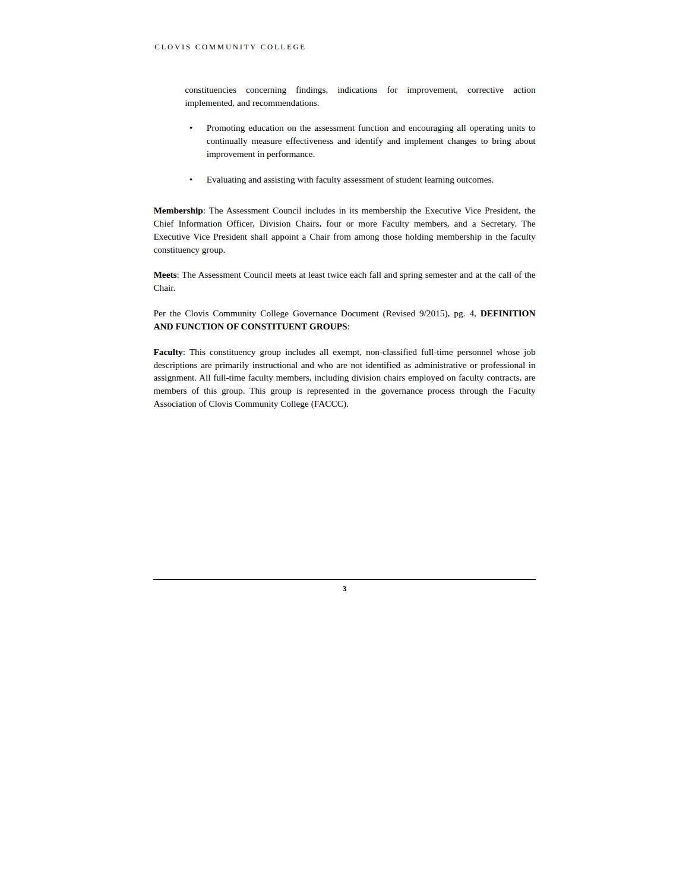CLOVIS COMMUNITY COLLEGE
constituencies concerning findings, indications for improvement, corrective action implemented, and recommendations.
Promoting education on the assessment function and encouraging all operating units to continually measure effectiveness and identify and implement changes to bring about improvement in performance.
Evaluating and assisting with faculty assessment of student learning outcomes.
Membership: The Assessment Council includes in its membership the Executive Vice President, the Chief Information Officer, Division Chairs, four or more Faculty members, and a Secretary. The Executive Vice President shall appoint a Chair from among those holding membership in the faculty constituency group.
Meets: The Assessment Council meets at least twice each fall and spring semester and at the call of the Chair.
Per the Clovis Community College Governance Document (Revised 9/2015), pg. 4, DEFINITION AND FUNCTION OF CONSTITUENT GROUPS:
Faculty: This constituency group includes all exempt, non-classified full-time personnel whose job descriptions are primarily instructional and who are not identified as administrative or professional in assignment. All full-time faculty members, including division chairs employed on faculty contracts, are members of this group. This group is represented in the governance process through the Faculty Association of Clovis Community College (FACCC).
3